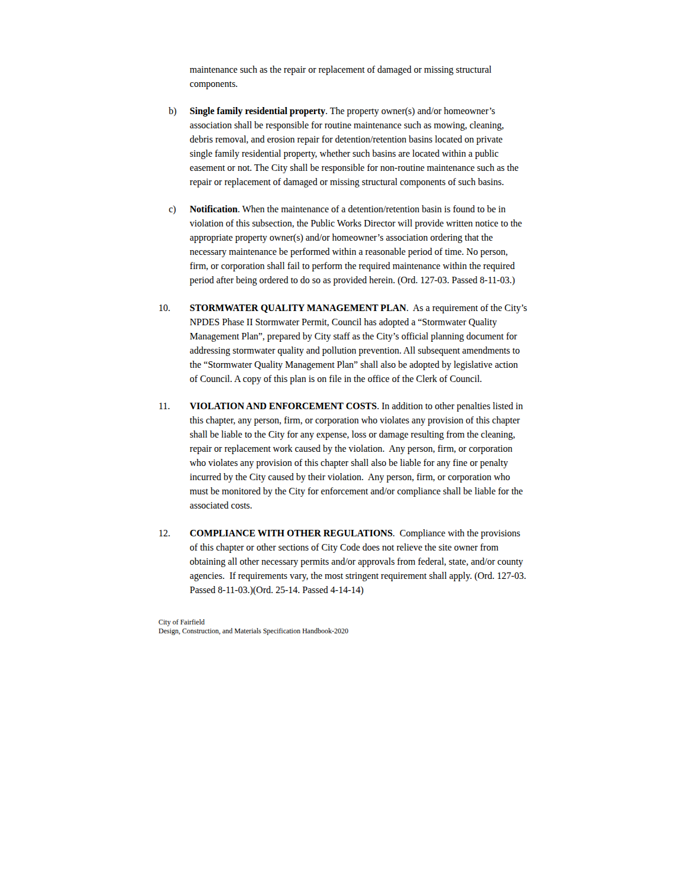maintenance such as the repair or replacement of damaged or missing structural components.
b) Single family residential property. The property owner(s) and/or homeowner’s association shall be responsible for routine maintenance such as mowing, cleaning, debris removal, and erosion repair for detention/retention basins located on private single family residential property, whether such basins are located within a public easement or not. The City shall be responsible for non-routine maintenance such as the repair or replacement of damaged or missing structural components of such basins.
c) Notification. When the maintenance of a detention/retention basin is found to be in violation of this subsection, the Public Works Director will provide written notice to the appropriate property owner(s) and/or homeowner’s association ordering that the necessary maintenance be performed within a reasonable period of time. No person, firm, or corporation shall fail to perform the required maintenance within the required period after being ordered to do so as provided herein. (Ord. 127-03. Passed 8-11-03.)
10. STORMWATER QUALITY MANAGEMENT PLAN. As a requirement of the City’s NPDES Phase II Stormwater Permit, Council has adopted a “Stormwater Quality Management Plan”, prepared by City staff as the City’s official planning document for addressing stormwater quality and pollution prevention. All subsequent amendments to the “Stormwater Quality Management Plan” shall also be adopted by legislative action of Council. A copy of this plan is on file in the office of the Clerk of Council.
11. VIOLATION AND ENFORCEMENT COSTS. In addition to other penalties listed in this chapter, any person, firm, or corporation who violates any provision of this chapter shall be liable to the City for any expense, loss or damage resulting from the cleaning, repair or replacement work caused by the violation. Any person, firm, or corporation who violates any provision of this chapter shall also be liable for any fine or penalty incurred by the City caused by their violation. Any person, firm, or corporation who must be monitored by the City for enforcement and/or compliance shall be liable for the associated costs.
12. COMPLIANCE WITH OTHER REGULATIONS. Compliance with the provisions of this chapter or other sections of City Code does not relieve the site owner from obtaining all other necessary permits and/or approvals from federal, state, and/or county agencies. If requirements vary, the most stringent requirement shall apply. (Ord. 127-03. Passed 8-11-03.)(Ord. 25-14. Passed 4-14-14)
City of Fairfield
Design, Construction, and Materials Specification Handbook-2020